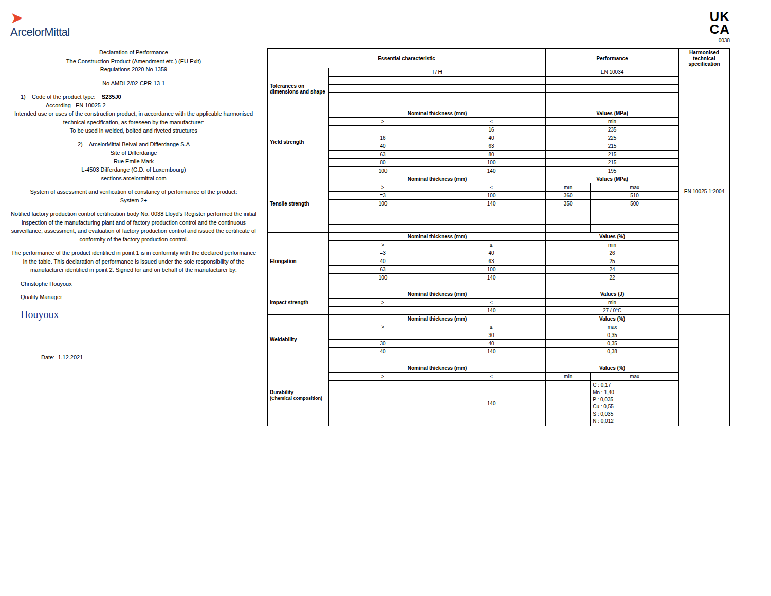➤
ArcelorMittal
UK
CA
0038
Declaration of Performance
The Construction Product (Amendment etc.) (EU Exit)
Regulations 2020 No 1359
No AMDI-2/02-CPR-13-1
1) Code of the product type: S235J0
According EN 10025-2
Intended use or uses of the construction product, in accordance with the applicable harmonised technical specification, as foreseen by the manufacturer:
To be used in welded, bolted and riveted structures
2) ArcelorMittal Belval and Differdange S.A
Site of Differdange
Rue Emile Mark
L-4503 Differdange (G.D. of Luxembourg)
sections.arcelormittal.com
System of assessment and verification of constancy of performance of the product:
System 2+
Notified factory production control certification body No. 0038 Lloyd's Register performed the initial inspection of the manufacturing plant and of factory production control and the continuous surveillance, assessment, and evaluation of factory production control and issued the certificate of conformity of the factory production control.
The performance of the product identified in point 1 is in conformity with the declared performance in the table. This declaration of performance is issued under the sole responsibility of the manufacturer identified in point 2. Signed for and on behalf of the manufacturer by:
Christophe Houyoux
Quality Manager
Houyoux
Date: 1.12.2021
| Essential characteristic | Performance | Harmonised technical specification |
| --- | --- | --- |
| Tolerances on dimensions and shape | I / H | EN 10034 | EN 10025-1:2004 |
| Yield strength | Nominal thickness (mm) | Values (MPa) |
| > | ≤ | min |
| | 16 | 235 |
| 16 | 40 | 225 |
| 40 | 63 | 215 |
| 63 | 80 | 215 |
| 80 | 100 | 215 |
| 100 | 140 | 195 |
| Tensile strength | Nominal thickness (mm) | Values (MPa) |
| > | ≤ | min | max |
| =3 | 100 | 360 | 510 |
| 100 | 140 | 350 | 500 |
| Elongation | Nominal thickness (mm) | Values (%) |
| > | ≤ | min |
| =3 | 40 | 26 |
| 40 | 63 | 25 |
| 63 | 100 | 24 |
| 100 | 140 | 22 |
| Impact strength | Nominal thickness (mm) | Values (J) |
| > | ≤ | min |
| | 140 | 27 / 0°C |
| Weldability | Nominal thickness (mm) | Values (%) |
| > | ≤ | max |
| | 30 | 0,35 |
| 30 | 40 | 0,35 |
| 40 | 140 | 0,38 |
| Durability (Chemical composition) | Nominal thickness (mm) | Values (%) |
| > | ≤ | min | max |
| | 140 | | C : 0,17 Mn : 1,40 P : 0,035 Cu : 0,55 S : 0,035 N : 0,012 |